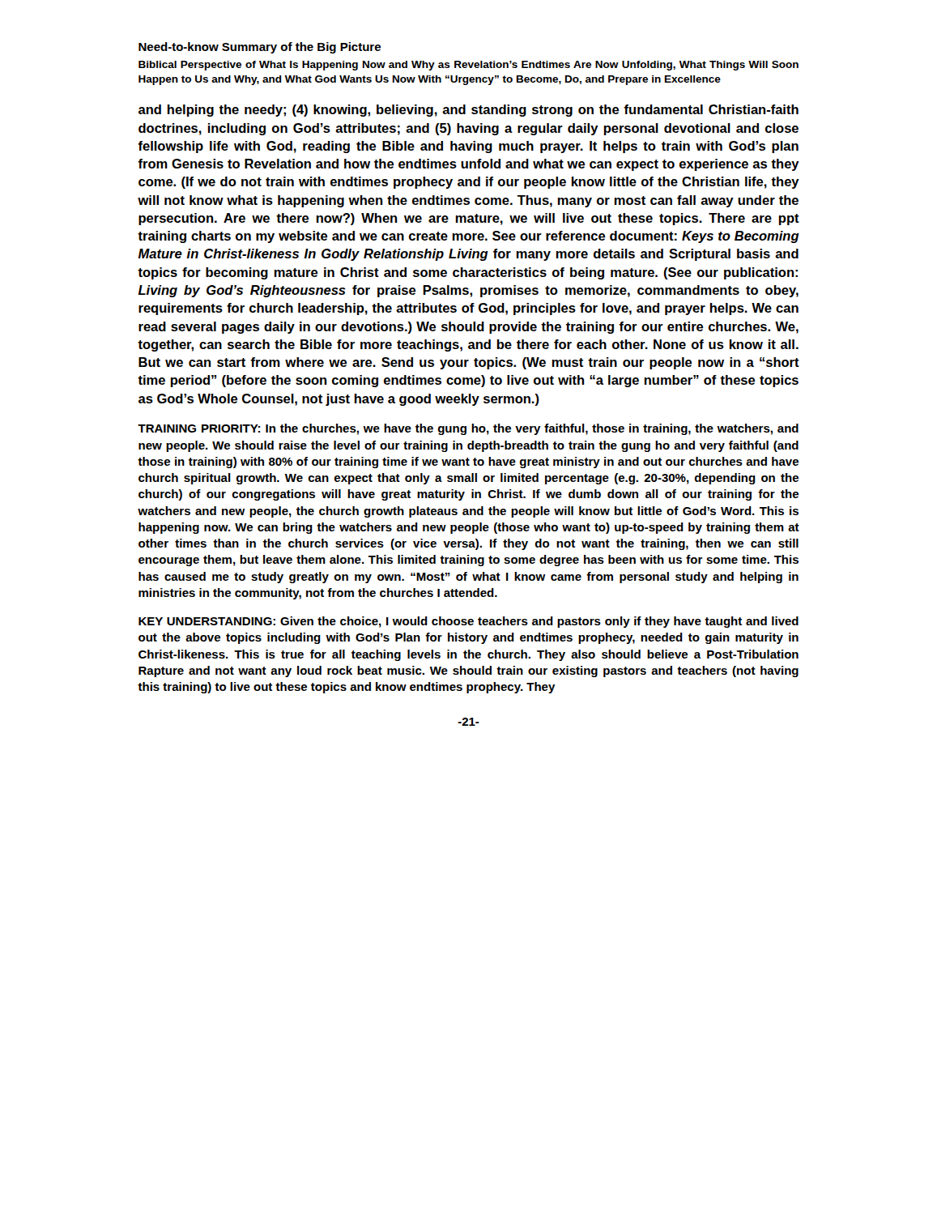Need-to-know Summary of the Big Picture
Biblical Perspective of What Is Happening Now and Why as Revelation’s Endtimes Are Now Unfolding, What Things Will Soon Happen to Us and Why, and What God Wants Us Now With “Urgency” to Become, Do, and Prepare in Excellence
and helping the needy; (4) knowing, believing, and standing strong on the fundamental Christian-faith doctrines, including on God’s attributes; and (5) having a regular daily personal devotional and close fellowship life with God, reading the Bible and having much prayer. It helps to train with God’s plan from Genesis to Revelation and how the endtimes unfold and what we can expect to experience as they come. (If we do not train with endtimes prophecy and if our people know little of the Christian life, they will not know what is happening when the endtimes come. Thus, many or most can fall away under the persecution. Are we there now?) When we are mature, we will live out these topics. There are ppt training charts on my website and we can create more. See our reference document: Keys to Becoming Mature in Christ-likeness In Godly Relationship Living for many more details and Scriptural basis and topics for becoming mature in Christ and some characteristics of being mature. (See our publication: Living by God’s Righteousness for praise Psalms, promises to memorize, commandments to obey, requirements for church leadership, the attributes of God, principles for love, and prayer helps. We can read several pages daily in our devotions.) We should provide the training for our entire churches. We, together, can search the Bible for more teachings, and be there for each other. None of us know it all. But we can start from where we are. Send us your topics. (We must train our people now in a “short time period” (before the soon coming endtimes come) to live out with “a large number” of these topics as God’s Whole Counsel, not just have a good weekly sermon.)
TRAINING PRIORITY: In the churches, we have the gung ho, the very faithful, those in training, the watchers, and new people. We should raise the level of our training in depth-breadth to train the gung ho and very faithful (and those in training) with 80% of our training time if we want to have great ministry in and out our churches and have church spiritual growth. We can expect that only a small or limited percentage (e.g. 20-30%, depending on the church) of our congregations will have great maturity in Christ. If we dumb down all of our training for the watchers and new people, the church growth plateaus and the people will know but little of God’s Word. This is happening now. We can bring the watchers and new people (those who want to) up-to-speed by training them at other times than in the church services (or vice versa). If they do not want the training, then we can still encourage them, but leave them alone. This limited training to some degree has been with us for some time. This has caused me to study greatly on my own. “Most” of what I know came from personal study and helping in ministries in the community, not from the churches I attended.
KEY UNDERSTANDING: Given the choice, I would choose teachers and pastors only if they have taught and lived out the above topics including with God’s Plan for history and endtimes prophecy, needed to gain maturity in Christ-likeness. This is true for all teaching levels in the church. They also should believe a Post-Tribulation Rapture and not want any loud rock beat music. We should train our existing pastors and teachers (not having this training) to live out these topics and know endtimes prophecy. They
-21-